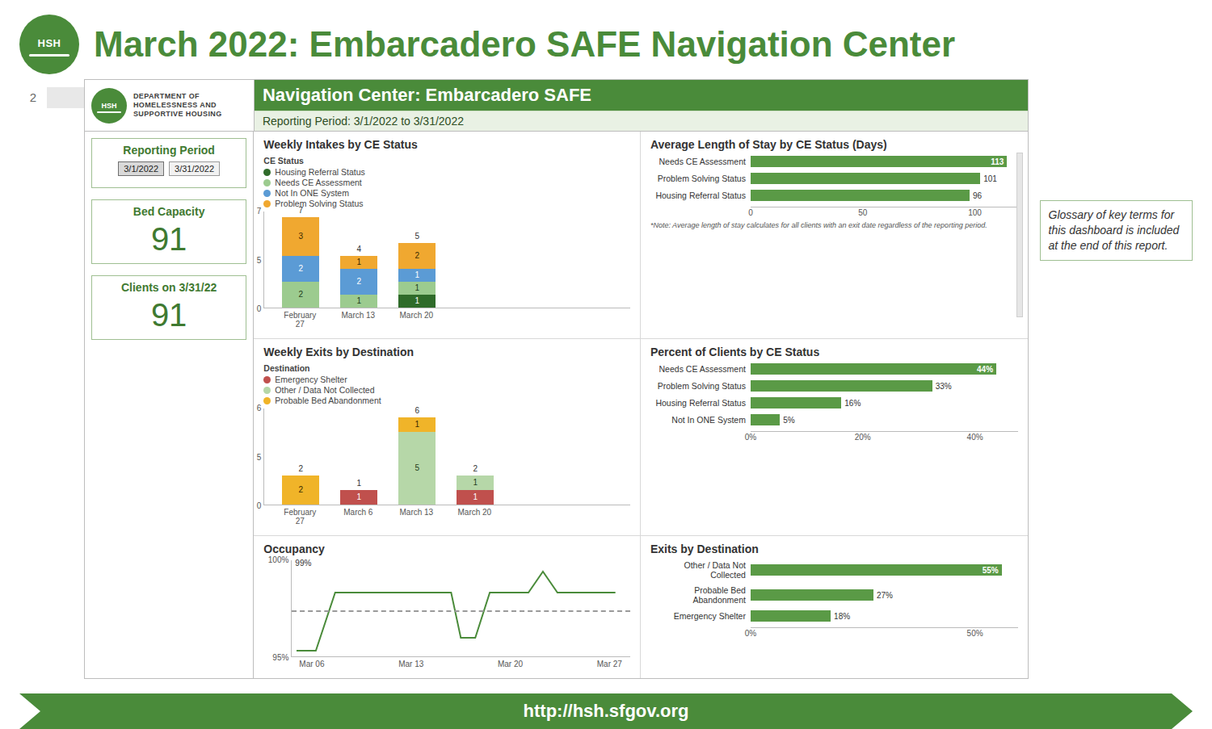HSH
March 2022: Embarcadero SAFE Navigation Center
2
HSH
Department of
Homelessness and
Supportive Housing
Navigation Center: Embarcadero SAFE
Reporting Period: 3/1/2022 to 3/31/2022
Reporting Period
3/1/2022 3/31/2022
Bed Capacity
91
Clients on 3/31/22
91
Weekly Intakes by CE Status
CE Status
Housing Referral Status
Needs CE Assessment
Not In ONE System
Problem Solving Status
7 5 0
7
3
2
2
4
1
2
1
5
2
1
1
1
February 27 March 13 March 20
Average Length of Stay by CE Status (Days)
Needs CE Assessment
113
Problem Solving Status
101
Housing Referral Status
96
0 50 100
*Note: Average length of stay calculates for all clients with an exit date regardless of the reporting period.
Weekly Exits by Destination
Destination
Emergency Shelter
Other / Data Not Collected
Probable Bed Abandonment
6 5 0
2
2
1
1
6
1
5
2
1
1
February 27 March 6 March 13 March 20
Percent of Clients by CE Status
Needs CE Assessment
44%
Problem Solving Status
33%
Housing Referral Status
16%
Not In ONE System
5%
0% 20% 40%
Occupancy
100% 95%
99%
Mar 06 Mar 13 Mar 20 Mar 27
Exits by Destination
Other / Data Not Collected
55%
Probable Bed Abandonment
27%
Emergency Shelter
18%
0% 50%
Glossary of key terms for this dashboard is included at the end of this report.
http://hsh.sfgov.org